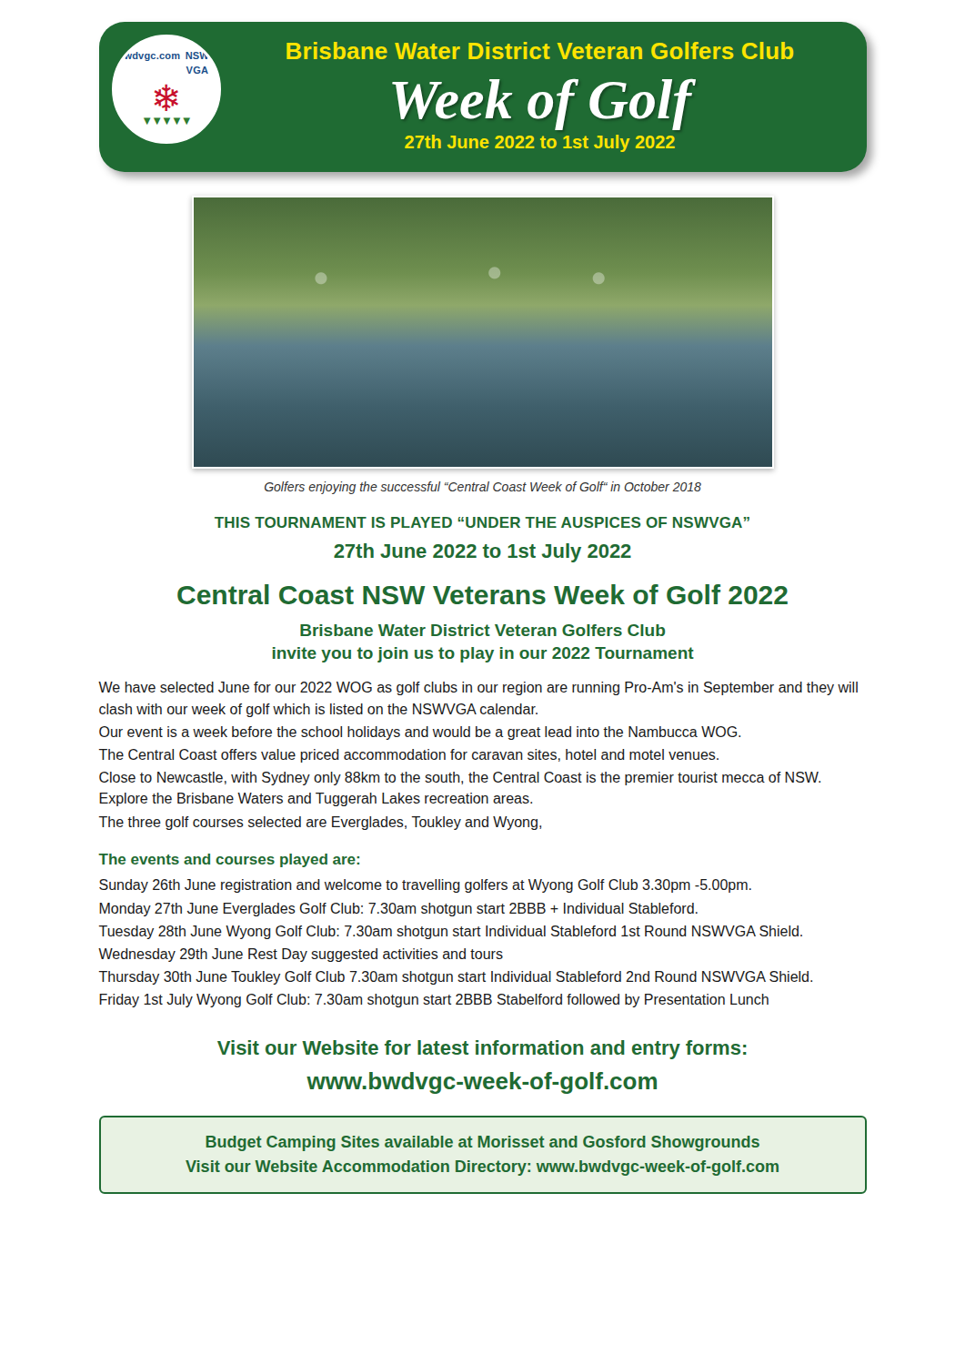bwdvgc.com NSW VGA
❄
▼▼▼▼▼
Brisbane Water District Veteran Golfers Club
Week of Golf
27th June 2022 to 1st July 2022
Golfers enjoying the successful “Central Coast Week of Golf“ in October 2018
THIS TOURNAMENT IS PLAYED “UNDER THE AUSPICES OF NSWVGA”
27th June 2022 to 1st July 2022
Central Coast NSW Veterans Week of Golf 2022
Brisbane Water District Veteran Golfers Club
invite you to join us to play in our 2022 Tournament
We have selected June for our 2022 WOG as golf clubs in our region are running Pro-Am's in September and they will clash with our week of golf which is listed on the NSWVGA calendar.
Our event is a week before the school holidays and would be a great lead into the Nambucca WOG.
The Central Coast offers value priced accommodation for caravan sites, hotel and motel venues.
Close to Newcastle, with Sydney only 88km to the south, the Central Coast is the premier tourist mecca of NSW. Explore the Brisbane Waters and Tuggerah Lakes recreation areas.
The three golf courses selected are Everglades, Toukley and Wyong,
The events and courses played are:
Sunday 26th June registration and welcome to travelling golfers at Wyong Golf Club 3.30pm -5.00pm.
Monday 27th June Everglades Golf Club: 7.30am shotgun start 2BBB + Individual Stableford.
Tuesday 28th June Wyong Golf Club: 7.30am shotgun start Individual Stableford 1st Round NSWVGA Shield.
Wednesday 29th June Rest Day suggested activities and tours
Thursday 30th June Toukley Golf Club 7.30am shotgun start Individual Stableford 2nd Round NSWVGA Shield.
Friday 1st July Wyong Golf Club: 7.30am shotgun start 2BBB Stabelford followed by Presentation Lunch
Visit our Website for latest information and entry forms:
www.bwdvgc-week-of-golf.com
Budget Camping Sites available at Morisset and Gosford Showgrounds
Visit our Website Accommodation Directory: www.bwdvgc-week-of-golf.com